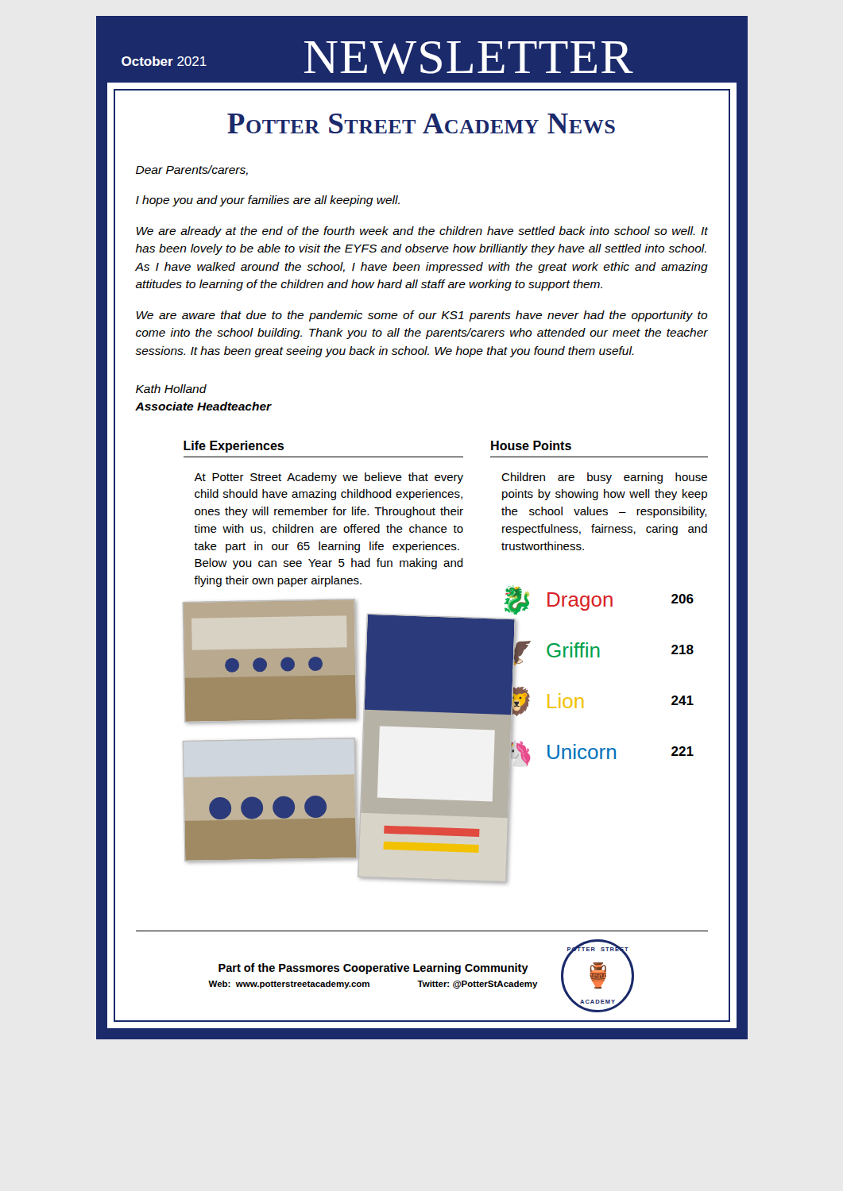October 2021
NEWSLETTER
Potter Street Academy News
Dear Parents/carers,
I hope you and your families are all keeping well.
We are already at the end of the fourth week and the children have settled back into school so well. It has been lovely to be able to visit the EYFS and observe how brilliantly they have all settled into school. As I have walked around the school, I have been impressed with the great work ethic and amazing attitudes to learning of the children and how hard all staff are working to support them.
We are aware that due to the pandemic some of our KS1 parents have never had the opportunity to come into the school building. Thank you to all the parents/carers who attended our meet the teacher sessions. It has been great seeing you back in school. We hope that you found them useful.
Kath Holland
Associate Headteacher
Life Experiences
At Potter Street Academy we believe that every child should have amazing childhood experiences, ones they will remember for life. Throughout their time with us, children are offered the chance to take part in our 65 learning life experiences. Below you can see Year 5 had fun making and flying their own paper airplanes.
House Points
Children are busy earning house points by showing how well they keep the school values – responsibility, respectfulness, fairness, caring and trustworthiness.
🐉
Dragon
206
🦅
Griffin
218
🦁
Lion
241
🦄
Unicorn
221
Part of the Passmores Cooperative Learning Community
Web: www.potterstreetacademy.com Twitter: @PotterStAcademy
POTTER STREET
🏺
ACADEMY